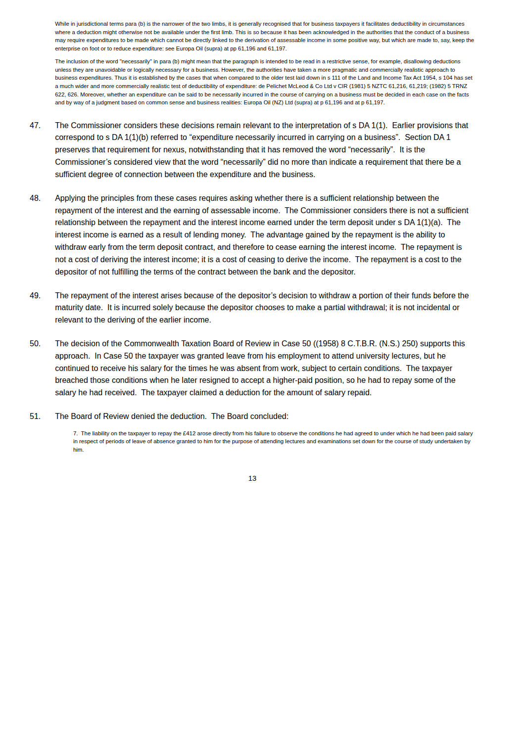While in jurisdictional terms para (b) is the narrower of the two limbs, it is generally recognised that for business taxpayers it facilitates deductibility in circumstances where a deduction might otherwise not be available under the first limb. This is so because it has been acknowledged in the authorities that the conduct of a business may require expenditures to be made which cannot be directly linked to the derivation of assessable income in some positive way, but which are made to, say, keep the enterprise on foot or to reduce expenditure: see Europa Oil (supra) at pp 61,196 and 61,197.
The inclusion of the word "necessarily" in para (b) might mean that the paragraph is intended to be read in a restrictive sense, for example, disallowing deductions unless they are unavoidable or logically necessary for a business. However, the authorities have taken a more pragmatic and commercially realistic approach to business expenditures. Thus it is established by the cases that when compared to the older test laid down in s 111 of the Land and Income Tax Act 1954, s 104 has set a much wider and more commercially realistic test of deductibility of expenditure: de Pelichet McLeod & Co Ltd v CIR (1981) 5 NZTC 61,216, 61,219; (1982) 5 TRNZ 622, 626. Moreover, whether an expenditure can be said to be necessarily incurred in the course of carrying on a business must be decided in each case on the facts and by way of a judgment based on common sense and business realities: Europa Oil (NZ) Ltd (supra) at p 61,196 and at p 61,197.
47. The Commissioner considers these decisions remain relevant to the interpretation of s DA 1(1). Earlier provisions that correspond to s DA 1(1)(b) referred to “expenditure necessarily incurred in carrying on a business”. Section DA 1 preserves that requirement for nexus, notwithstanding that it has removed the word “necessarily”. It is the Commissioner’s considered view that the word “necessarily” did no more than indicate a requirement that there be a sufficient degree of connection between the expenditure and the business.
48. Applying the principles from these cases requires asking whether there is a sufficient relationship between the repayment of the interest and the earning of assessable income. The Commissioner considers there is not a sufficient relationship between the repayment and the interest income earned under the term deposit under s DA 1(1)(a). The interest income is earned as a result of lending money. The advantage gained by the repayment is the ability to withdraw early from the term deposit contract, and therefore to cease earning the interest income. The repayment is not a cost of deriving the interest income; it is a cost of ceasing to derive the income. The repayment is a cost to the depositor of not fulfilling the terms of the contract between the bank and the depositor.
49. The repayment of the interest arises because of the depositor’s decision to withdraw a portion of their funds before the maturity date. It is incurred solely because the depositor chooses to make a partial withdrawal; it is not incidental or relevant to the deriving of the earlier income.
50. The decision of the Commonwealth Taxation Board of Review in Case 50 ((1958) 8 C.T.B.R. (N.S.) 250) supports this approach. In Case 50 the taxpayer was granted leave from his employment to attend university lectures, but he continued to receive his salary for the times he was absent from work, subject to certain conditions. The taxpayer breached those conditions when he later resigned to accept a higher-paid position, so he had to repay some of the salary he had received. The taxpayer claimed a deduction for the amount of salary repaid.
51. The Board of Review denied the deduction. The Board concluded:
7. The liability on the taxpayer to repay the £412 arose directly from his failure to observe the conditions he had agreed to under which he had been paid salary in respect of periods of leave of absence granted to him for the purpose of attending lectures and examinations set down for the course of study undertaken by him.
13